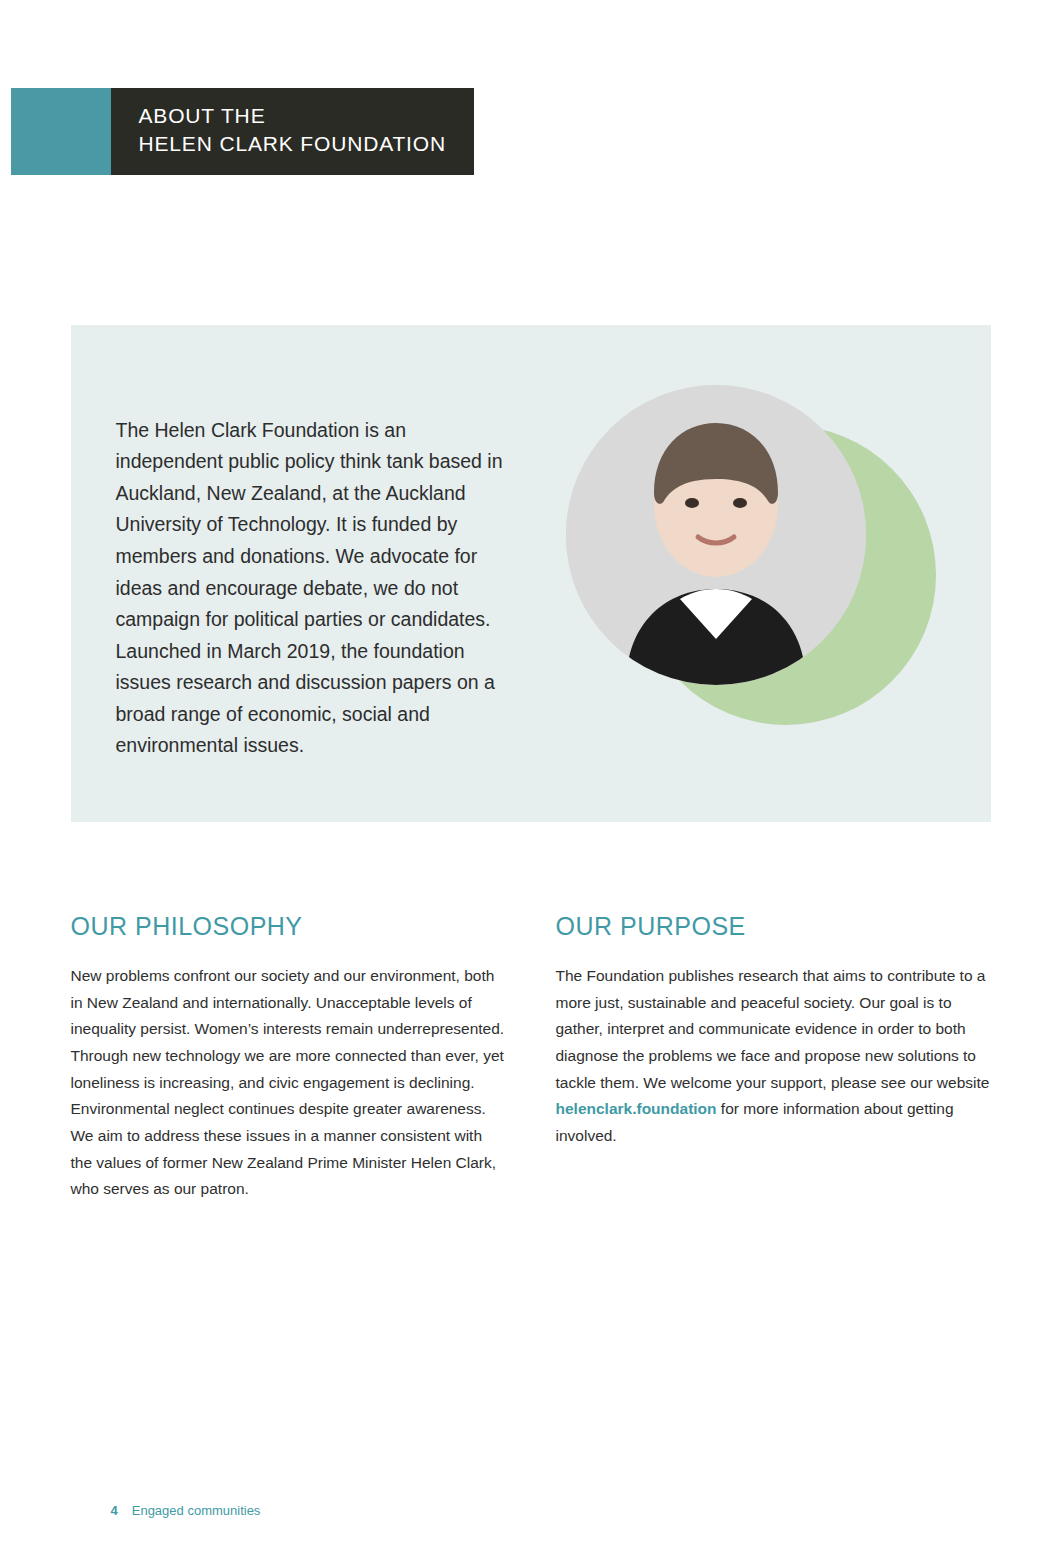ABOUT THE
HELEN CLARK FOUNDATION
The Helen Clark Foundation is an independent public policy think tank based in Auckland, New Zealand, at the Auckland University of Technology. It is funded by members and donations. We advocate for ideas and encourage debate, we do not campaign for political parties or candidates. Launched in March 2019, the foundation issues research and discussion papers on a broad range of economic, social and environmental issues.
OUR PHILOSOPHY
New problems confront our society and our environment, both in New Zealand and internationally. Unacceptable levels of inequality persist. Women’s interests remain underrepresented. Through new technology we are more connected than ever, yet loneliness is increasing, and civic engagement is declining. Environmental neglect continues despite greater awareness. We aim to address these issues in a manner consistent with the values of former New Zealand Prime Minister Helen Clark, who serves as our patron.
OUR PURPOSE
The Foundation publishes research that aims to contribute to a more just, sustainable and peaceful society. Our goal is to gather, interpret and communicate evidence in order to both diagnose the problems we face and propose new solutions to tackle them. We welcome your support, please see our website helenclark.foundation for more information about getting involved.
4 Engaged communities